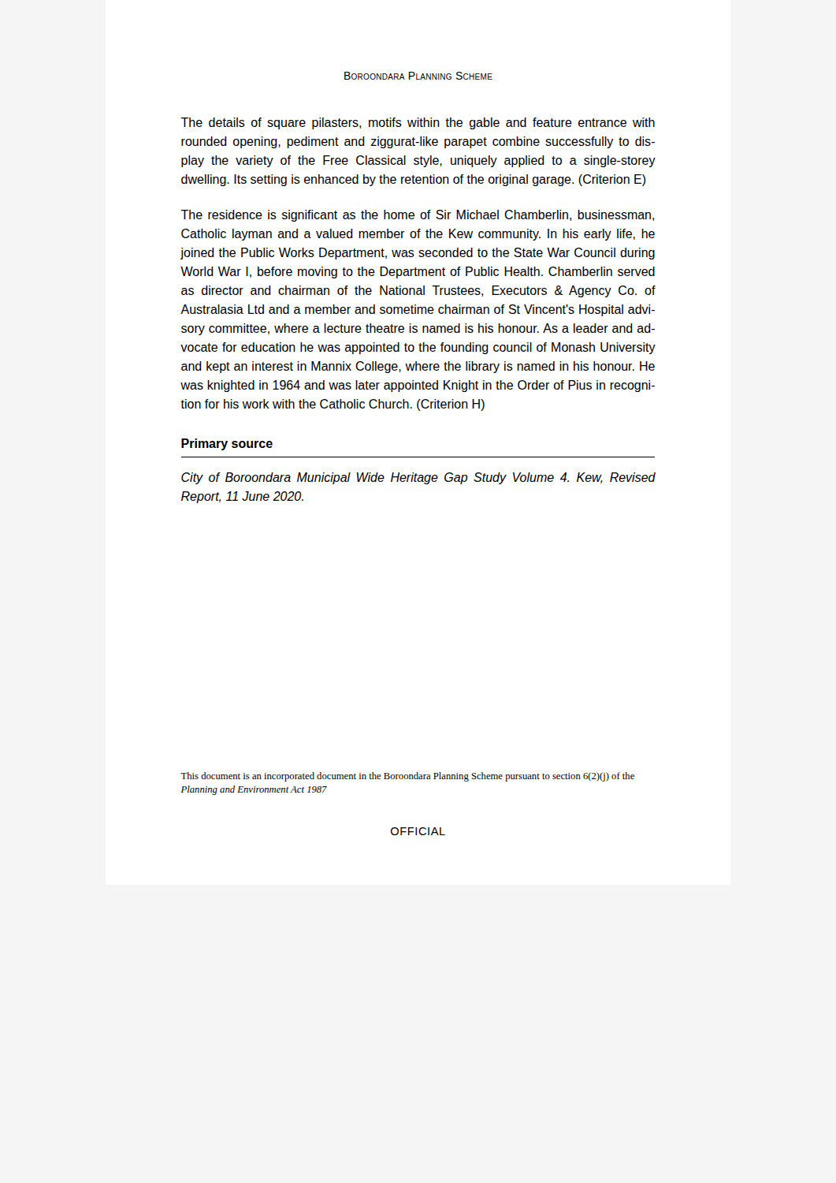Boroondara Planning Scheme
The details of square pilasters, motifs within the gable and feature entrance with rounded opening, pediment and ziggurat-like parapet combine successfully to display the variety of the Free Classical style, uniquely applied to a single-storey dwelling. Its setting is enhanced by the retention of the original garage. (Criterion E)
The residence is significant as the home of Sir Michael Chamberlin, businessman, Catholic layman and a valued member of the Kew community. In his early life, he joined the Public Works Department, was seconded to the State War Council during World War I, before moving to the Department of Public Health. Chamberlin served as director and chairman of the National Trustees, Executors & Agency Co. of Australasia Ltd and a member and sometime chairman of St Vincent's Hospital advisory committee, where a lecture theatre is named is his honour. As a leader and advocate for education he was appointed to the founding council of Monash University and kept an interest in Mannix College, where the library is named in his honour. He was knighted in 1964 and was later appointed Knight in the Order of Pius in recognition for his work with the Catholic Church. (Criterion H)
Primary source
City of Boroondara Municipal Wide Heritage Gap Study Volume 4. Kew, Revised Report, 11 June 2020.
This document is an incorporated document in the Boroondara Planning Scheme pursuant to section 6(2)(j) of the Planning and Environment Act 1987
OFFICIAL